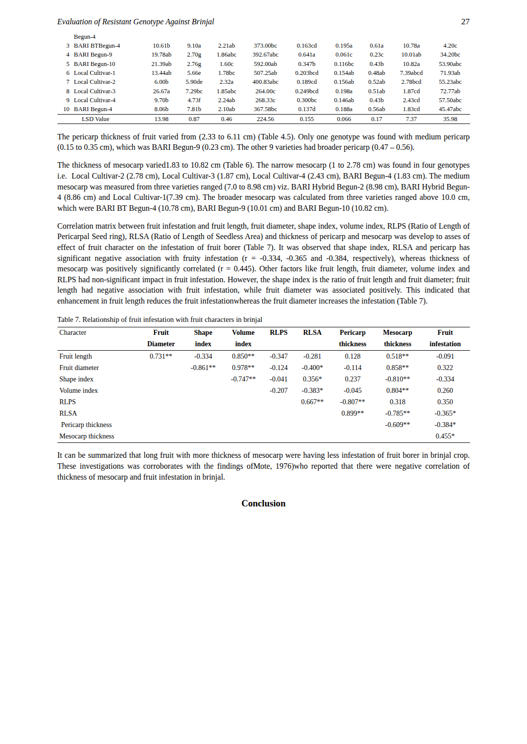Evaluation of Resistant Genotype Against Brinjal 27
| | Begun-4 | | | | | | | | | |
| 3 | BARI BTBegun-4 | 10.61b | 9.10a | 2.21ab | 373.00bc | 0.163cd | 0.195a | 0.61a | 10.78a | 4.20c |
| 4 | BARI Begun-9 | 19.78ab | 2.70g | 1.86abc | 392.67abc | 0.641a | 0.061c | 0.23c | 10.01ab | 34.20bc |
| 5 | BARI Begun-10 | 21.39ab | 2.76g | 1.60c | 592.00ab | 0.347b | 0.116bc | 0.43b | 10.82a | 53.90abc |
| 6 | Local Cultivar-1 | 13.44ab | 5.66e | 1.78bc | 507.25ab | 0.203bcd | 0.154ab | 0.48ab | 7.39abcd | 71.93ab |
| 7 | Local Cultivar-2 | 6.00b | 5.90de | 2.32a | 400.83abc | 0.189cd | 0.156ab | 0.52ab | 2.78bcd | 55.23abc |
| 8 | Local Cultivar-3 | 26.67a | 7.29bc | 1.85abc | 264.00c | 0.249bcd | 0.198a | 0.51ab | 1.87cd | 72.77ab |
| 9 | Local Cultivar-4 | 9.70b | 4.73f | 2.24ab | 268.33c | 0.300bc | 0.146ab | 0.43b | 2.43cd | 57.50abc |
| 10 | BARI Begun-4 | 8.06b | 7.81b | 2.10ab | 367.58bc | 0.137d | 0.188a | 0.56ab | 1.83cd | 45.47abc |
| | LSD Value | 13.98 | 0.87 | 0.46 | 224.56 | 0.155 | 0.066 | 0.17 | 7.37 | 35.98 |
The pericarp thickness of fruit varied from (2.33 to 6.11 cm) (Table 4.5). Only one genotype was found with medium pericarp (0.15 to 0.35 cm), which was BARI Begun-9 (0.23 cm). The other 9 varieties had broader pericarp (0.47 – 0.56).
The thickness of mesocarp varied1.83 to 10.82 cm (Table 6). The narrow mesocarp (1 to 2.78 cm) was found in four genotypes i.e. Local Cultivar-2 (2.78 cm), Local Cultivar-3 (1.87 cm), Local Cultivar-4 (2.43 cm), BARI Begun-4 (1.83 cm). The medium mesocarp was measured from three varieties ranged (7.0 to 8.98 cm) viz. BARI Hybrid Begun-2 (8.98 cm), BARI Hybrid Begun-4 (8.86 cm) and Local Cultivar-1(7.39 cm). The broader mesocarp was calculated from three varieties ranged above 10.0 cm, which were BARI BT Begun-4 (10.78 cm), BARI Begun-9 (10.01 cm) and BARI Begun-10 (10.82 cm).
Correlation matrix between fruit infestation and fruit length, fruit diameter, shape index, volume index, RLPS (Ratio of Length of Pericarpal Seed ring), RLSA (Ratio of Length of Seedless Area) and thickness of pericarp and mesocarp was develop to asses of effect of fruit character on the infestation of fruit borer (Table 7). It was observed that shape index, RLSA and pericarp has significant negative association with fruity infestation (r = -0.334, -0.365 and -0.384, respectively), whereas thickness of mesocarp was positively significantly correlated (r = 0.445). Other factors like fruit length, fruit diameter, volume index and RLPS had non-significant impact in fruit infestation. However, the shape index is the ratio of fruit length and fruit diameter; fruit length had negative association with fruit infestation, while fruit diameter was associated positively. This indicated that enhancement in fruit length reduces the fruit infestationwhereas the fruit diameter increases the infestation (Table 7).
Table 7. Relationship of fruit infestation with fruit characters in brinjal
| Character | Fruit | Shape | Volume | RLPS | RLSA | Pericarp | Mesocarp | Fruit |
| --- | --- | --- | --- | --- | --- | --- | --- | --- |
| | Diameter | index | index | | | thickness | thickness | infestation |
| Fruit length | 0.731** | -0.334 | 0.850** | -0.347 | -0.281 | 0.128 | 0.518** | -0.091 |
| Fruit diameter | | -0.861** | 0.978** | -0.124 | -0.400* | -0.114 | 0.858** | 0.322 |
| Shape index | | | -0.747** | -0.041 | 0.356* | 0.237 | -0.810** | -0.334 |
| Volume index | | | | -0.207 | -0.383* | -0.045 | 0.804** | 0.260 |
| RLPS | | | | | 0.667** | -0.807** | 0.318 | 0.350 |
| RLSA | | | | | | 0.899** | -0.785** | -0.365* |
| Pericarp thickness | | | | | | | -0.609** | -0.384* |
| Mesocarp thickness | | | | | | | | 0.455* |
It can be summarized that long fruit with more thickness of mesocarp were having less infestation of fruit borer in brinjal crop. These investigations was corroborates with the findings ofMote, 1976)who reported that there were negative correlation of thickness of mesocarp and fruit infestation in brinjal.
Conclusion